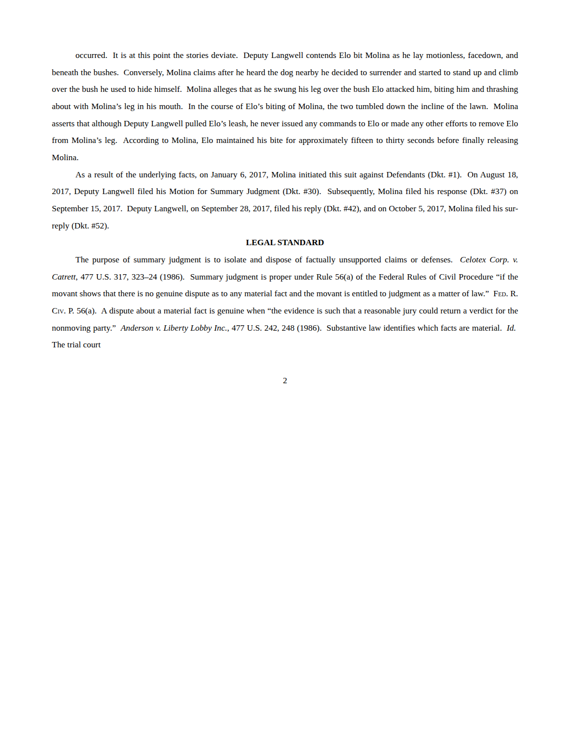occurred. It is at this point the stories deviate. Deputy Langwell contends Elo bit Molina as he lay motionless, facedown, and beneath the bushes. Conversely, Molina claims after he heard the dog nearby he decided to surrender and started to stand up and climb over the bush he used to hide himself. Molina alleges that as he swung his leg over the bush Elo attacked him, biting him and thrashing about with Molina’s leg in his mouth. In the course of Elo’s biting of Molina, the two tumbled down the incline of the lawn. Molina asserts that although Deputy Langwell pulled Elo’s leash, he never issued any commands to Elo or made any other efforts to remove Elo from Molina’s leg. According to Molina, Elo maintained his bite for approximately fifteen to thirty seconds before finally releasing Molina.
As a result of the underlying facts, on January 6, 2017, Molina initiated this suit against Defendants (Dkt. #1). On August 18, 2017, Deputy Langwell filed his Motion for Summary Judgment (Dkt. #30). Subsequently, Molina filed his response (Dkt. #37) on September 15, 2017. Deputy Langwell, on September 28, 2017, filed his reply (Dkt. #42), and on October 5, 2017, Molina filed his sur-reply (Dkt. #52).
LEGAL STANDARD
The purpose of summary judgment is to isolate and dispose of factually unsupported claims or defenses. Celotex Corp. v. Catrett, 477 U.S. 317, 323–24 (1986). Summary judgment is proper under Rule 56(a) of the Federal Rules of Civil Procedure “if the movant shows that there is no genuine dispute as to any material fact and the movant is entitled to judgment as a matter of law.” Fed. R. Civ. P. 56(a). A dispute about a material fact is genuine when “the evidence is such that a reasonable jury could return a verdict for the nonmoving party.” Anderson v. Liberty Lobby Inc., 477 U.S. 242, 248 (1986). Substantive law identifies which facts are material. Id. The trial court
2